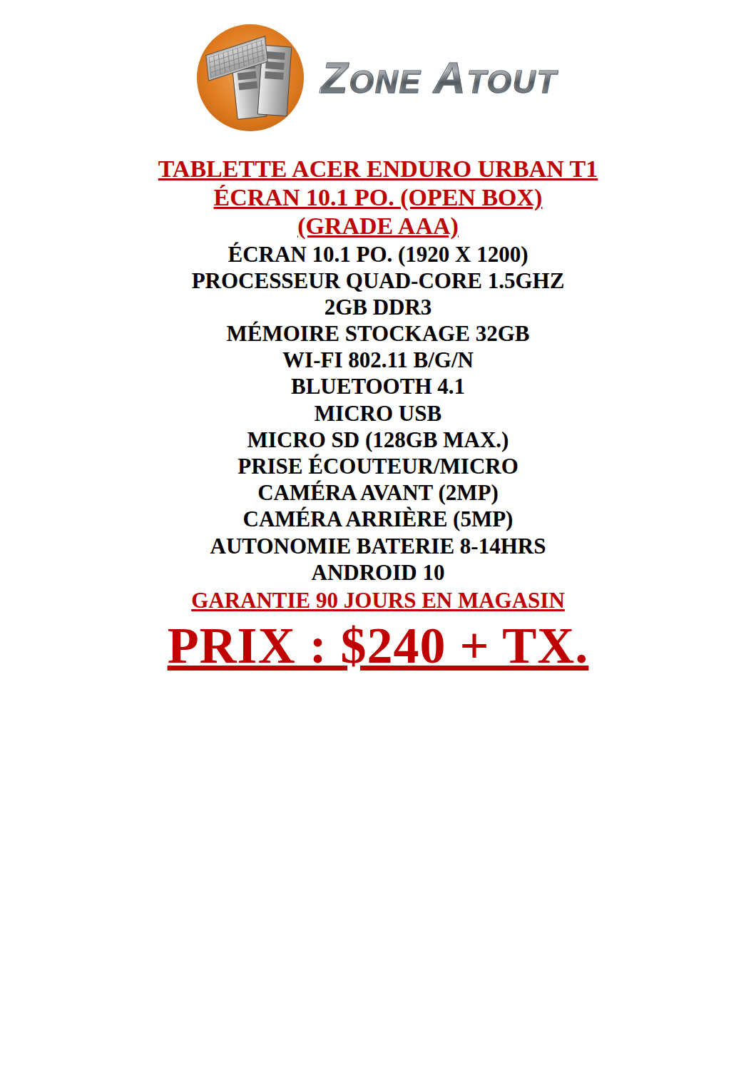ZONE ATOUT
TABLETTE ACER ENDURO URBAN T1
ÉCRAN 10.1 PO. (OPEN BOX)
(GRADE AAA)
ÉCRAN 10.1 PO. (1920 X 1200)
PROCESSEUR QUAD-CORE 1.5GHZ
2GB DDR3
MÉMOIRE STOCKAGE 32GB
WI-FI 802.11 B/G/N
BLUETOOTH 4.1
MICRO USB
MICRO SD (128GB MAX.)
PRISE ÉCOUTEUR/MICRO
CAMÉRA AVANT (2MP)
CAMÉRA ARRIÈRE (5MP)
AUTONOMIE BATERIE 8-14HRS
ANDROID 10
GARANTIE 90 JOURS EN MAGASIN
PRIX : $240 + TX.